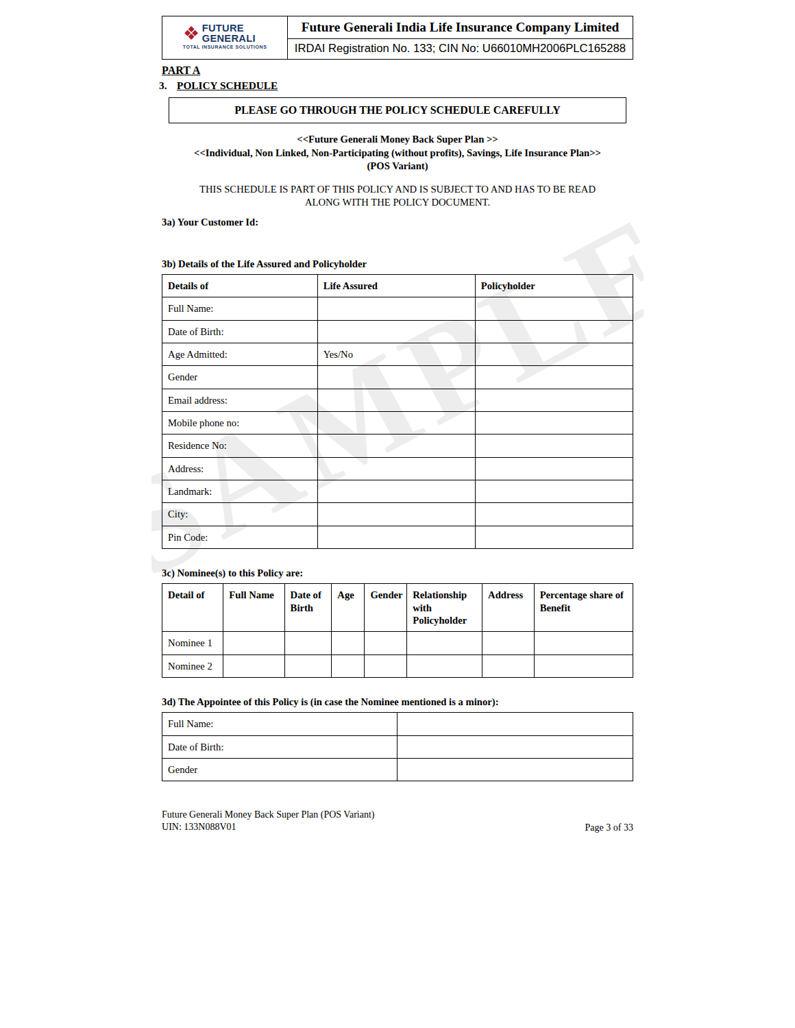SAMPLE
| ❖ FUTURE GENERALI TOTAL INSURANCE SOLUTIONS | Future Generali India Life Insurance Company Limited |
| IRDAI Registration No. 133; CIN No: U66010MH2006PLC165288 |
PART A
3. POLICY SCHEDULE
PLEASE GO THROUGH THE POLICY SCHEDULE CAREFULLY
<<Future Generali Money Back Super Plan >>
<<Individual, Non Linked, Non-Participating (without profits), Savings, Life Insurance Plan>>
(POS Variant)
THIS SCHEDULE IS PART OF THIS POLICY AND IS SUBJECT TO AND HAS TO BE READ ALONG WITH THE POLICY DOCUMENT.
3a) Your Customer Id:
3b) Details of the Life Assured and Policyholder
| Details of | Life Assured | Policyholder |
| --- | --- | --- |
| Full Name: | | |
| Date of Birth: | | |
| Age Admitted: | Yes/No | |
| Gender | | |
| Email address: | | |
| Mobile phone no: | | |
| Residence No: | | |
| Address: | | |
| Landmark: | | |
| City: | | |
| Pin Code: | | |
3c) Nominee(s) to this Policy are:
| Detail of | Full Name | Date of Birth | Age | Gender | Relationship with Policyholder | Address | Percentage share of Benefit |
| --- | --- | --- | --- | --- | --- | --- | --- |
| Nominee 1 | | | | | | | |
| Nominee 2 | | | | | | | |
3d) The Appointee of this Policy is (in case the Nominee mentioned is a minor):
| Full Name: | |
| Date of Birth: | |
| Gender | |
Future Generali Money Back Super Plan (POS Variant)
UIN: 133N088V01
Page 3 of 33